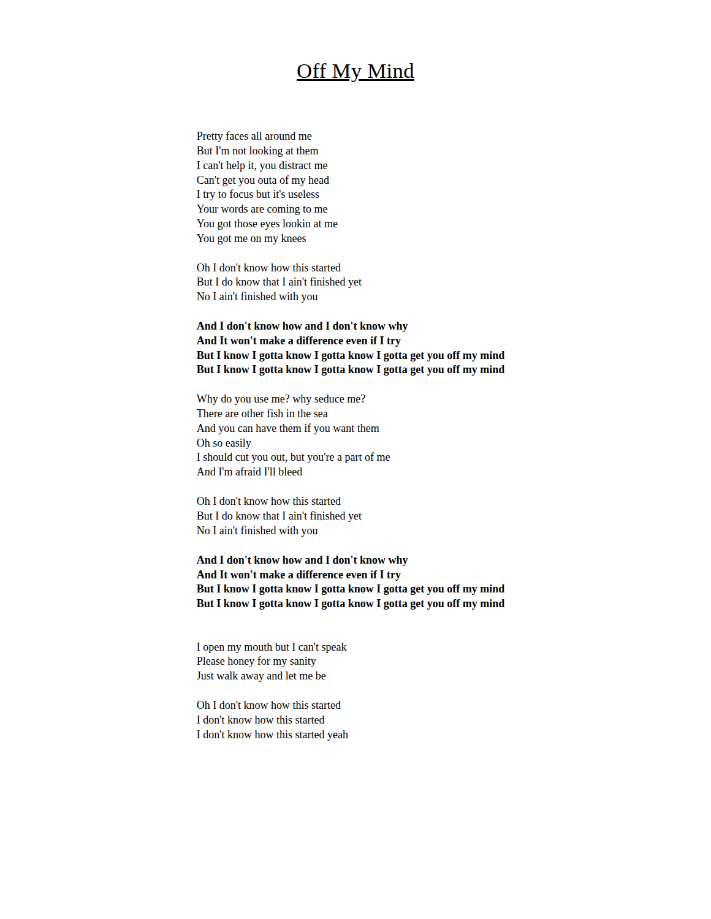Off My Mind
Pretty faces all around me
But I'm not looking at them
I can't help it, you distract me
Can't get you outa of my head
I try to focus but it's useless
Your words are coming to me
You got those eyes lookin at me
You got me on my knees
Oh I don't know how this started
But I do know that I ain't finished yet
No I ain't finished with you
And I don't know how and I don't know why
And It won't make a difference even if I try
But I know I gotta know I gotta know I gotta get you off my mind
But I know I gotta know I gotta know I gotta get you off my mind
Why do you use me? why seduce me?
There are other fish in the sea
And you can have them if you want them
Oh so easily
I should cut you out, but you're a part of me
And I'm afraid I'll bleed
Oh I don't know how this started
But I do know that I ain't finished yet
No I ain't finished with you
And I don't know how and I don't know why
And It won't make a difference even if I try
But I know I gotta know I gotta know I gotta get you off my mind
But I know I gotta know I gotta know I gotta get you off my mind
I open my mouth but I can't speak
Please honey for my sanity
Just walk away and let me be
Oh I don't know how this started
I don't know how this started
I don't know how this started yeah